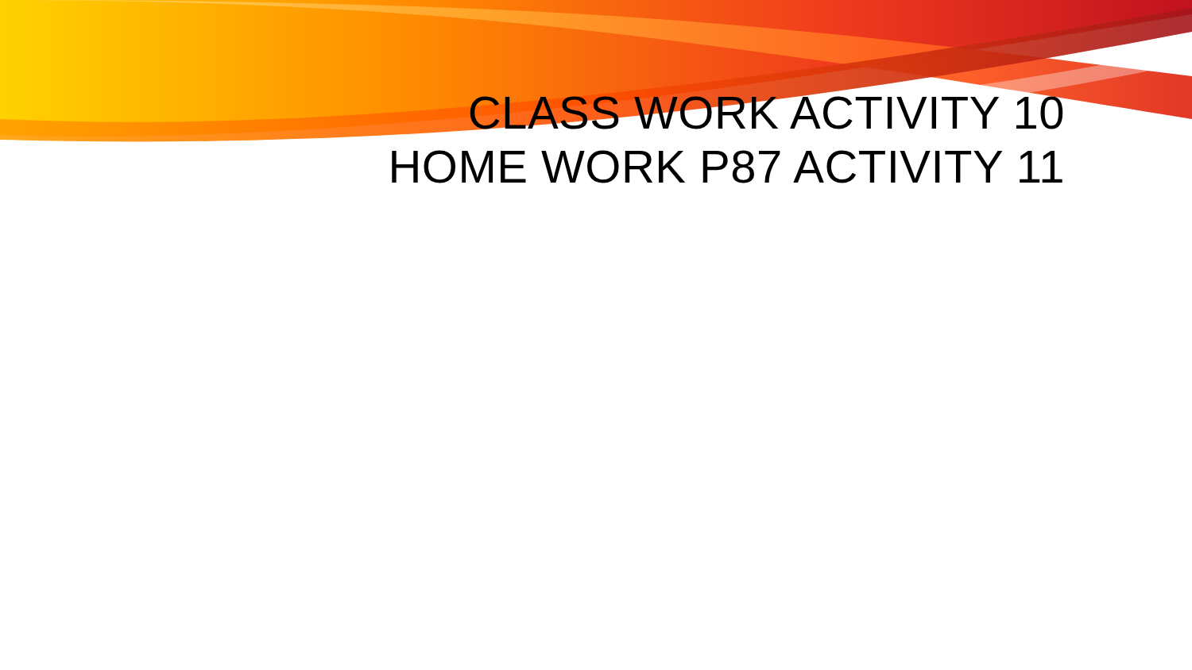Class work Activity 10 Home work p87 Activity 11